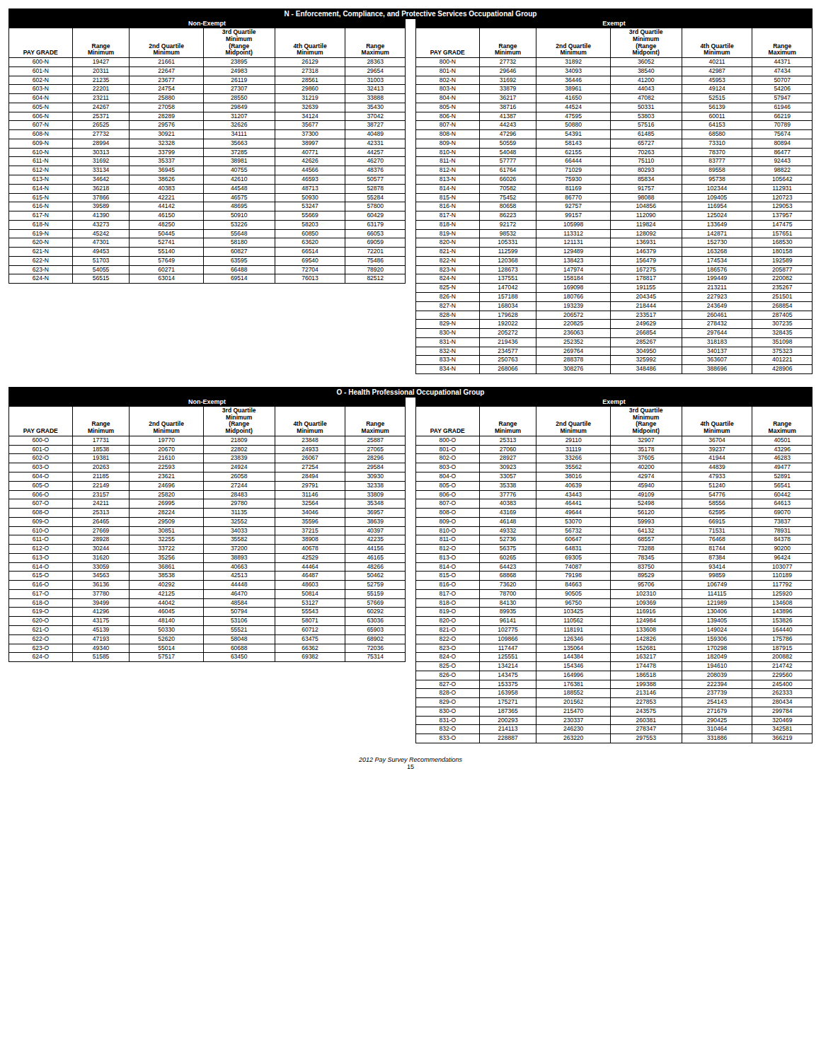N - Enforcement, Compliance, and Protective Services Occupational Group
Non-Exempt
| PAY GRADE | Range Minimum | 2nd Quartile Minimum | 3rd Quartile Minimum (Range Midpoint) | 4th Quartile Minimum | Range Maximum |
| --- | --- | --- | --- | --- | --- |
| 600-N | 19427 | 21661 | 23895 | 26129 | 28363 |
| 601-N | 20311 | 22647 | 24983 | 27318 | 29654 |
| 602-N | 21235 | 23677 | 26119 | 28561 | 31003 |
| 603-N | 22201 | 24754 | 27307 | 29860 | 32413 |
| 604-N | 23211 | 25880 | 28550 | 31219 | 33888 |
| 605-N | 24267 | 27058 | 29849 | 32639 | 35430 |
| 606-N | 25371 | 28289 | 31207 | 34124 | 37042 |
| 607-N | 26525 | 29576 | 32626 | 35677 | 38727 |
| 608-N | 27732 | 30921 | 34111 | 37300 | 40489 |
| 609-N | 28994 | 32328 | 35663 | 38997 | 42331 |
| 610-N | 30313 | 33799 | 37285 | 40771 | 44257 |
| 611-N | 31692 | 35337 | 38981 | 42626 | 46270 |
| 612-N | 33134 | 36945 | 40755 | 44566 | 48376 |
| 613-N | 34642 | 38626 | 42610 | 46593 | 50577 |
| 614-N | 36218 | 40383 | 44548 | 48713 | 52878 |
| 615-N | 37866 | 42221 | 46575 | 50930 | 55284 |
| 616-N | 39589 | 44142 | 48695 | 53247 | 57800 |
| 617-N | 41390 | 46150 | 50910 | 55669 | 60429 |
| 618-N | 43273 | 48250 | 53226 | 58203 | 63179 |
| 619-N | 45242 | 50445 | 55648 | 60850 | 66053 |
| 620-N | 47301 | 52741 | 58180 | 63620 | 69059 |
| 621-N | 49453 | 55140 | 60827 | 66514 | 72201 |
| 622-N | 51703 | 57649 | 63595 | 69540 | 75486 |
| 623-N | 54055 | 60271 | 66488 | 72704 | 78920 |
| 624-N | 56515 | 63014 | 69514 | 76013 | 82512 |
Exempt
| PAY GRADE | Range Minimum | 2nd Quartile Minimum | 3rd Quartile Minimum (Range Midpoint) | 4th Quartile Minimum | Range Maximum |
| --- | --- | --- | --- | --- | --- |
| 800-N | 27732 | 31892 | 36052 | 40211 | 44371 |
| 801-N | 29646 | 34093 | 38540 | 42987 | 47434 |
| 802-N | 31692 | 36446 | 41200 | 45953 | 50707 |
| 803-N | 33879 | 38961 | 44043 | 49124 | 54206 |
| 804-N | 36217 | 41650 | 47082 | 52515 | 57947 |
| 805-N | 38716 | 44524 | 50331 | 56139 | 61946 |
| 806-N | 41387 | 47595 | 53803 | 60011 | 66219 |
| 807-N | 44243 | 50880 | 57516 | 64153 | 70789 |
| 808-N | 47296 | 54391 | 61485 | 68580 | 75674 |
| 809-N | 50559 | 58143 | 65727 | 73310 | 80894 |
| 810-N | 54048 | 62155 | 70263 | 78370 | 86477 |
| 811-N | 57777 | 66444 | 75110 | 83777 | 92443 |
| 812-N | 61764 | 71029 | 80293 | 89558 | 98822 |
| 813-N | 66026 | 75930 | 85834 | 95738 | 105642 |
| 814-N | 70582 | 81169 | 91757 | 102344 | 112931 |
| 815-N | 75452 | 86770 | 98088 | 109405 | 120723 |
| 816-N | 80658 | 92757 | 104856 | 116954 | 129053 |
| 817-N | 86223 | 99157 | 112090 | 125024 | 137957 |
| 818-N | 92172 | 105998 | 119824 | 133649 | 147475 |
| 819-N | 98532 | 113312 | 128092 | 142871 | 157651 |
| 820-N | 105331 | 121131 | 136931 | 152730 | 168530 |
| 821-N | 112599 | 129489 | 146379 | 163268 | 180158 |
| 822-N | 120368 | 138423 | 156479 | 174534 | 192589 |
| 823-N | 128673 | 147974 | 167275 | 186576 | 205877 |
| 824-N | 137551 | 158184 | 178817 | 199449 | 220082 |
| 825-N | 147042 | 169098 | 191155 | 213211 | 235267 |
| 826-N | 157188 | 180766 | 204345 | 227923 | 251501 |
| 827-N | 168034 | 193239 | 218444 | 243649 | 268854 |
| 828-N | 179628 | 206572 | 233517 | 260461 | 287405 |
| 829-N | 192022 | 220825 | 249629 | 278432 | 307235 |
| 830-N | 205272 | 236063 | 266854 | 297644 | 328435 |
| 831-N | 219436 | 252352 | 285267 | 318183 | 351098 |
| 832-N | 234577 | 269764 | 304950 | 340137 | 375323 |
| 833-N | 250763 | 288378 | 325992 | 363607 | 401221 |
| 834-N | 268066 | 308276 | 348486 | 388696 | 428906 |
O - Health Professional Occupational Group
Non-Exempt
| PAY GRADE | Range Minimum | 2nd Quartile Minimum | 3rd Quartile Minimum (Range Midpoint) | 4th Quartile Minimum | Range Maximum |
| --- | --- | --- | --- | --- | --- |
| 600-O | 17731 | 19770 | 21809 | 23848 | 25887 |
| 601-O | 18538 | 20670 | 22802 | 24933 | 27065 |
| 602-O | 19381 | 21610 | 23839 | 26067 | 28296 |
| 603-O | 20263 | 22593 | 24924 | 27254 | 29584 |
| 604-O | 21185 | 23621 | 26058 | 28494 | 30930 |
| 605-O | 22149 | 24696 | 27244 | 29791 | 32338 |
| 606-O | 23157 | 25820 | 28483 | 31146 | 33809 |
| 607-O | 24211 | 26995 | 29780 | 32564 | 35348 |
| 608-O | 25313 | 28224 | 31135 | 34046 | 36957 |
| 609-O | 26465 | 29509 | 32552 | 35596 | 38639 |
| 610-O | 27669 | 30851 | 34033 | 37215 | 40397 |
| 611-O | 28928 | 32255 | 35582 | 38908 | 42235 |
| 612-O | 30244 | 33722 | 37200 | 40678 | 44156 |
| 613-O | 31620 | 35256 | 38893 | 42529 | 46165 |
| 614-O | 33059 | 36861 | 40663 | 44464 | 48266 |
| 615-O | 34563 | 38538 | 42513 | 46487 | 50462 |
| 616-O | 36136 | 40292 | 44448 | 48603 | 52759 |
| 617-O | 37780 | 42125 | 46470 | 50814 | 55159 |
| 618-O | 39499 | 44042 | 48584 | 53127 | 57669 |
| 619-O | 41296 | 46045 | 50794 | 55543 | 60292 |
| 620-O | 43175 | 48140 | 53106 | 58071 | 63036 |
| 621-O | 45139 | 50330 | 55521 | 60712 | 65903 |
| 622-O | 47193 | 52620 | 58048 | 63475 | 68902 |
| 623-O | 49340 | 55014 | 60688 | 66362 | 72036 |
| 624-O | 51585 | 57517 | 63450 | 69382 | 75314 |
Exempt
| PAY GRADE | Range Minimum | 2nd Quartile Minimum | 3rd Quartile Minimum (Range Midpoint) | 4th Quartile Minimum | Range Maximum |
| --- | --- | --- | --- | --- | --- |
| 800-O | 25313 | 29110 | 32907 | 36704 | 40501 |
| 801-O | 27060 | 31119 | 35178 | 39237 | 43296 |
| 802-O | 28927 | 33266 | 37605 | 41944 | 46283 |
| 803-O | 30923 | 35562 | 40200 | 44839 | 49477 |
| 804-O | 33057 | 38016 | 42974 | 47933 | 52891 |
| 805-O | 35338 | 40639 | 45940 | 51240 | 56541 |
| 806-O | 37776 | 43443 | 49109 | 54776 | 60442 |
| 807-O | 40383 | 46441 | 52498 | 58556 | 64613 |
| 808-O | 43169 | 49644 | 56120 | 62595 | 69070 |
| 809-O | 46148 | 53070 | 59993 | 66915 | 73837 |
| 810-O | 49332 | 56732 | 64132 | 71531 | 78931 |
| 811-O | 52736 | 60647 | 68557 | 76468 | 84378 |
| 812-O | 56375 | 64831 | 73288 | 81744 | 90200 |
| 813-O | 60265 | 69305 | 78345 | 87384 | 96424 |
| 814-O | 64423 | 74087 | 83750 | 93414 | 103077 |
| 815-O | 68868 | 79198 | 89529 | 99859 | 110189 |
| 816-O | 73620 | 84663 | 95706 | 106749 | 117792 |
| 817-O | 78700 | 90505 | 102310 | 114115 | 125920 |
| 818-O | 84130 | 96750 | 109369 | 121989 | 134608 |
| 819-O | 89935 | 103425 | 116916 | 130406 | 143896 |
| 820-O | 96141 | 110562 | 124984 | 139405 | 153826 |
| 821-O | 102775 | 118191 | 133608 | 149024 | 164440 |
| 822-O | 109866 | 126346 | 142826 | 159306 | 175786 |
| 823-O | 117447 | 135064 | 152681 | 170298 | 187915 |
| 824-O | 125551 | 144384 | 163217 | 182049 | 200882 |
| 825-O | 134214 | 154346 | 174478 | 194610 | 214742 |
| 826-O | 143475 | 164996 | 186518 | 208039 | 229560 |
| 827-O | 153375 | 176381 | 199388 | 222394 | 245400 |
| 828-O | 163958 | 188552 | 213146 | 237739 | 262333 |
| 829-O | 175271 | 201562 | 227853 | 254143 | 280434 |
| 830-O | 187365 | 215470 | 243575 | 271679 | 299784 |
| 831-O | 200293 | 230337 | 260381 | 290425 | 320469 |
| 832-O | 214113 | 246230 | 278347 | 310464 | 342581 |
| 833-O | 228887 | 263220 | 297553 | 331886 | 366219 |
2012 Pay Survey Recommendations
15